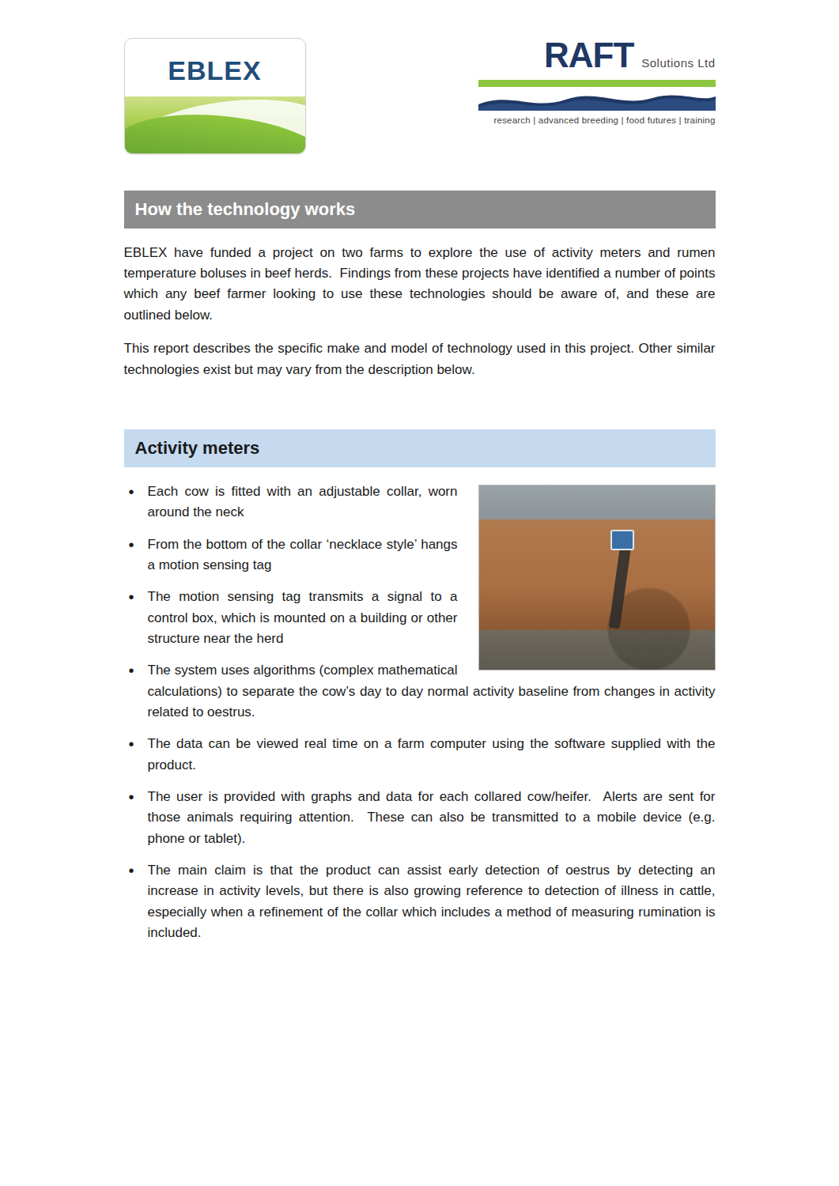EBLEX
RAFT Solutions Ltd
research | advanced breeding | food futures | training
How the technology works
EBLEX have funded a project on two farms to explore the use of activity meters and rumen temperature boluses in beef herds. Findings from these projects have identified a number of points which any beef farmer looking to use these technologies should be aware of, and these are outlined below.
This report describes the specific make and model of technology used in this project. Other similar technologies exist but may vary from the description below.
Activity meters
Each cow is fitted with an adjustable collar, worn around the neck
From the bottom of the collar ‘necklace style’ hangs a motion sensing tag
The motion sensing tag transmits a signal to a control box, which is mounted on a building or other structure near the herd
The system uses algorithms (complex mathematical calculations) to separate the cow’s day to day normal activity baseline from changes in activity related to oestrus.
The data can be viewed real time on a farm computer using the software supplied with the product.
The user is provided with graphs and data for each collared cow/heifer. Alerts are sent for those animals requiring attention. These can also be transmitted to a mobile device (e.g. phone or tablet).
The main claim is that the product can assist early detection of oestrus by detecting an increase in activity levels, but there is also growing reference to detection of illness in cattle, especially when a refinement of the collar which includes a method of measuring rumination is included.